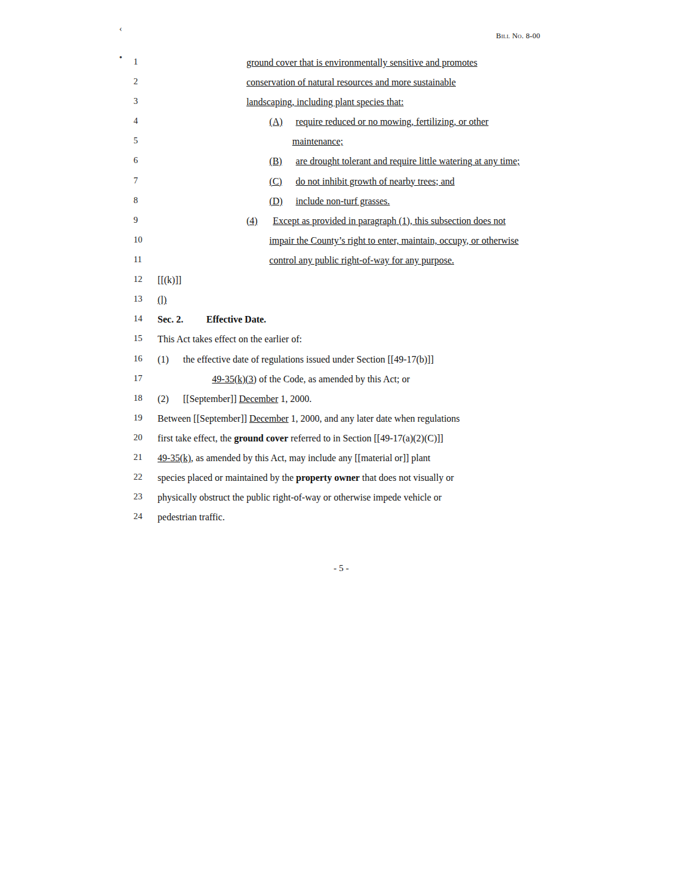‹
•
Bill No. 8-00
| 1 | ground cover that is environmentally sensitive and promotes |
| 2 | conservation of natural resources and more sustainable |
| 3 | landscaping, including plant species that: |
| 4 | (A) require reduced or no mowing, fertilizing, or other |
| 5 | maintenance; |
| 6 | (B) are drought tolerant and require little watering at any time; |
| 7 | (C) do not inhibit growth of nearby trees; and |
| 8 | (D) include non-turf grasses. |
| 9 | (4) Except as provided in paragraph (1), this subsection does not |
| 10 | impair the County’s right to enter, maintain, occupy, or otherwise |
| 11 | control any public right-of-way for any purpose. |
| 12 | [[(k)]] |
| 13 | (l) |
| 14 | Sec. 2. Effective Date. |
| 15 | This Act takes effect on the earlier of: |
| 16 | (1) the effective date of regulations issued under Section [[49-17(b)]] |
| 17 | 49-35(k)(3) of the Code, as amended by this Act; or |
| 18 | (2) [[September]] December 1, 2000. |
| 19 | Between [[September]] December 1, 2000, and any later date when regulations |
| 20 | first take effect, the ground cover referred to in Section [[49-17(a)(2)(C)]] |
| 21 | 49-35(k) , as amended by this Act, may include any [[material or]] plant |
| 22 | species placed or maintained by the property owner that does not visually or |
| 23 | physically obstruct the public right-of-way or otherwise impede vehicle or |
| 24 | pedestrian traffic. |
- 5 -